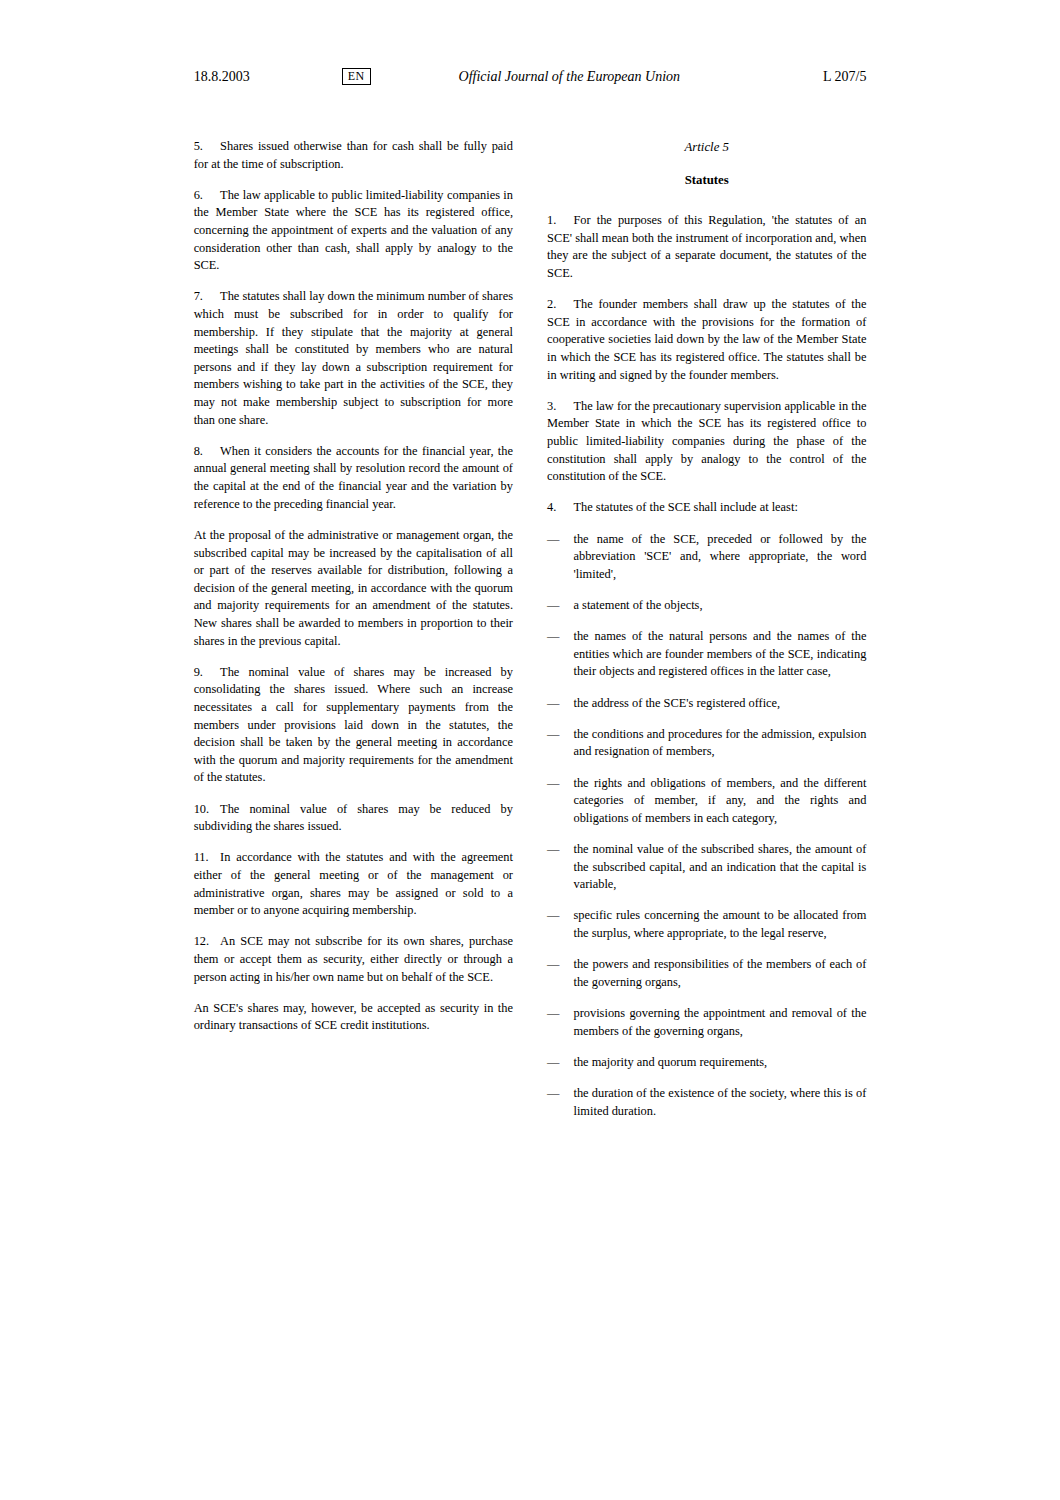18.8.2003
EN
Official Journal of the European Union
L 207/5
5. Shares issued otherwise than for cash shall be fully paid for at the time of subscription.
6. The law applicable to public limited-liability companies in the Member State where the SCE has its registered office, concerning the appointment of experts and the valuation of any consideration other than cash, shall apply by analogy to the SCE.
7. The statutes shall lay down the minimum number of shares which must be subscribed for in order to qualify for membership. If they stipulate that the majority at general meetings shall be constituted by members who are natural persons and if they lay down a subscription requirement for members wishing to take part in the activities of the SCE, they may not make membership subject to subscription for more than one share.
8. When it considers the accounts for the financial year, the annual general meeting shall by resolution record the amount of the capital at the end of the financial year and the variation by reference to the preceding financial year.
At the proposal of the administrative or management organ, the subscribed capital may be increased by the capitalisation of all or part of the reserves available for distribution, following a decision of the general meeting, in accordance with the quorum and majority requirements for an amendment of the statutes. New shares shall be awarded to members in proportion to their shares in the previous capital.
9. The nominal value of shares may be increased by consolidating the shares issued. Where such an increase necessitates a call for supplementary payments from the members under provisions laid down in the statutes, the decision shall be taken by the general meeting in accordance with the quorum and majority requirements for the amendment of the statutes.
10. The nominal value of shares may be reduced by subdividing the shares issued.
11. In accordance with the statutes and with the agreement either of the general meeting or of the management or administrative organ, shares may be assigned or sold to a member or to anyone acquiring membership.
12. An SCE may not subscribe for its own shares, purchase them or accept them as security, either directly or through a person acting in his/her own name but on behalf of the SCE.
An SCE's shares may, however, be accepted as security in the ordinary transactions of SCE credit institutions.
Article 5
Statutes
1. For the purposes of this Regulation, 'the statutes of an SCE' shall mean both the instrument of incorporation and, when they are the subject of a separate document, the statutes of the SCE.
2. The founder members shall draw up the statutes of the SCE in accordance with the provisions for the formation of cooperative societies laid down by the law of the Member State in which the SCE has its registered office. The statutes shall be in writing and signed by the founder members.
3. The law for the precautionary supervision applicable in the Member State in which the SCE has its registered office to public limited-liability companies during the phase of the constitution shall apply by analogy to the control of the constitution of the SCE.
4. The statutes of the SCE shall include at least:
the name of the SCE, preceded or followed by the abbreviation 'SCE' and, where appropriate, the word 'limited',
a statement of the objects,
the names of the natural persons and the names of the entities which are founder members of the SCE, indicating their objects and registered offices in the latter case,
the address of the SCE's registered office,
the conditions and procedures for the admission, expulsion and resignation of members,
the rights and obligations of members, and the different categories of member, if any, and the rights and obligations of members in each category,
the nominal value of the subscribed shares, the amount of the subscribed capital, and an indication that the capital is variable,
specific rules concerning the amount to be allocated from the surplus, where appropriate, to the legal reserve,
the powers and responsibilities of the members of each of the governing organs,
provisions governing the appointment and removal of the members of the governing organs,
the majority and quorum requirements,
the duration of the existence of the society, where this is of limited duration.